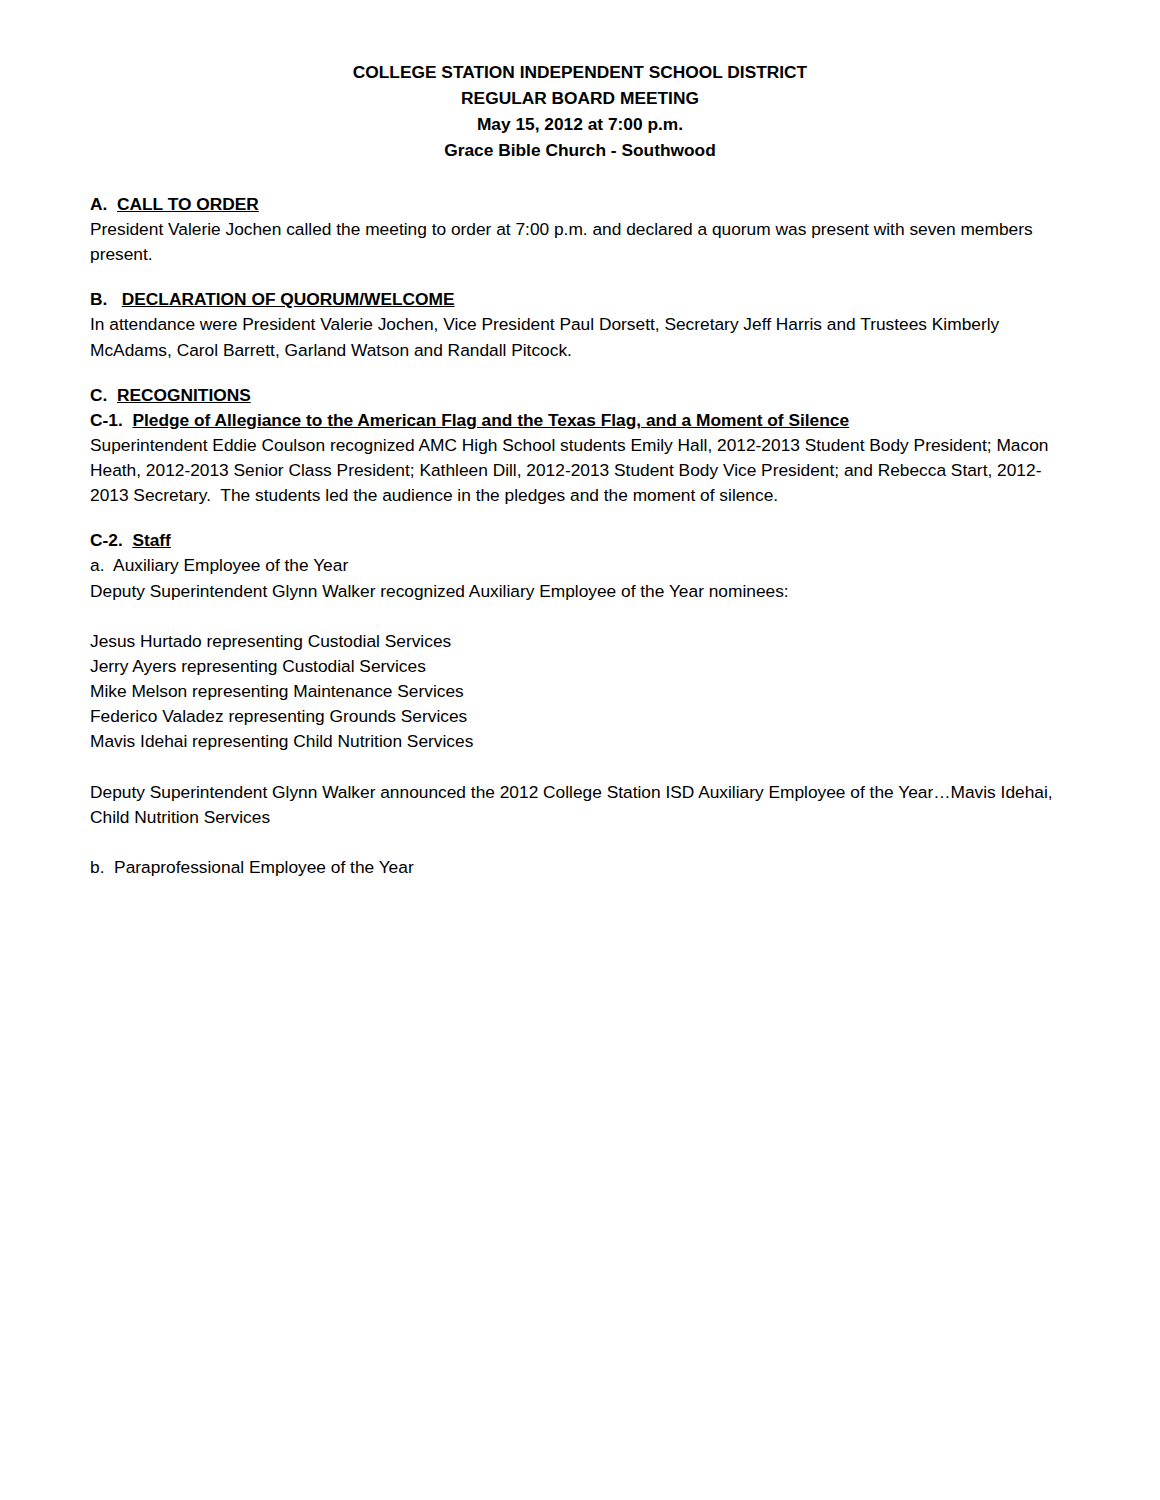COLLEGE STATION INDEPENDENT SCHOOL DISTRICT
REGULAR BOARD MEETING
May 15, 2012 at 7:00 p.m.
Grace Bible Church - Southwood
A. CALL TO ORDER
President Valerie Jochen called the meeting to order at 7:00 p.m. and declared a quorum was present with seven members present.
B. DECLARATION OF QUORUM/WELCOME
In attendance were President Valerie Jochen, Vice President Paul Dorsett, Secretary Jeff Harris and Trustees Kimberly McAdams, Carol Barrett, Garland Watson and Randall Pitcock.
C. RECOGNITIONS
C-1. Pledge of Allegiance to the American Flag and the Texas Flag, and a Moment of Silence
Superintendent Eddie Coulson recognized AMC High School students Emily Hall, 2012-2013 Student Body President; Macon Heath, 2012-2013 Senior Class President; Kathleen Dill, 2012-2013 Student Body Vice President; and Rebecca Start, 2012-2013 Secretary. The students led the audience in the pledges and the moment of silence.
C-2. Staff
a. Auxiliary Employee of the Year
Deputy Superintendent Glynn Walker recognized Auxiliary Employee of the Year nominees:
Jesus Hurtado representing Custodial Services
Jerry Ayers representing Custodial Services
Mike Melson representing Maintenance Services
Federico Valadez representing Grounds Services
Mavis Idehai representing Child Nutrition Services
Deputy Superintendent Glynn Walker announced the 2012 College Station ISD Auxiliary Employee of the Year…Mavis Idehai, Child Nutrition Services
b. Paraprofessional Employee of the Year